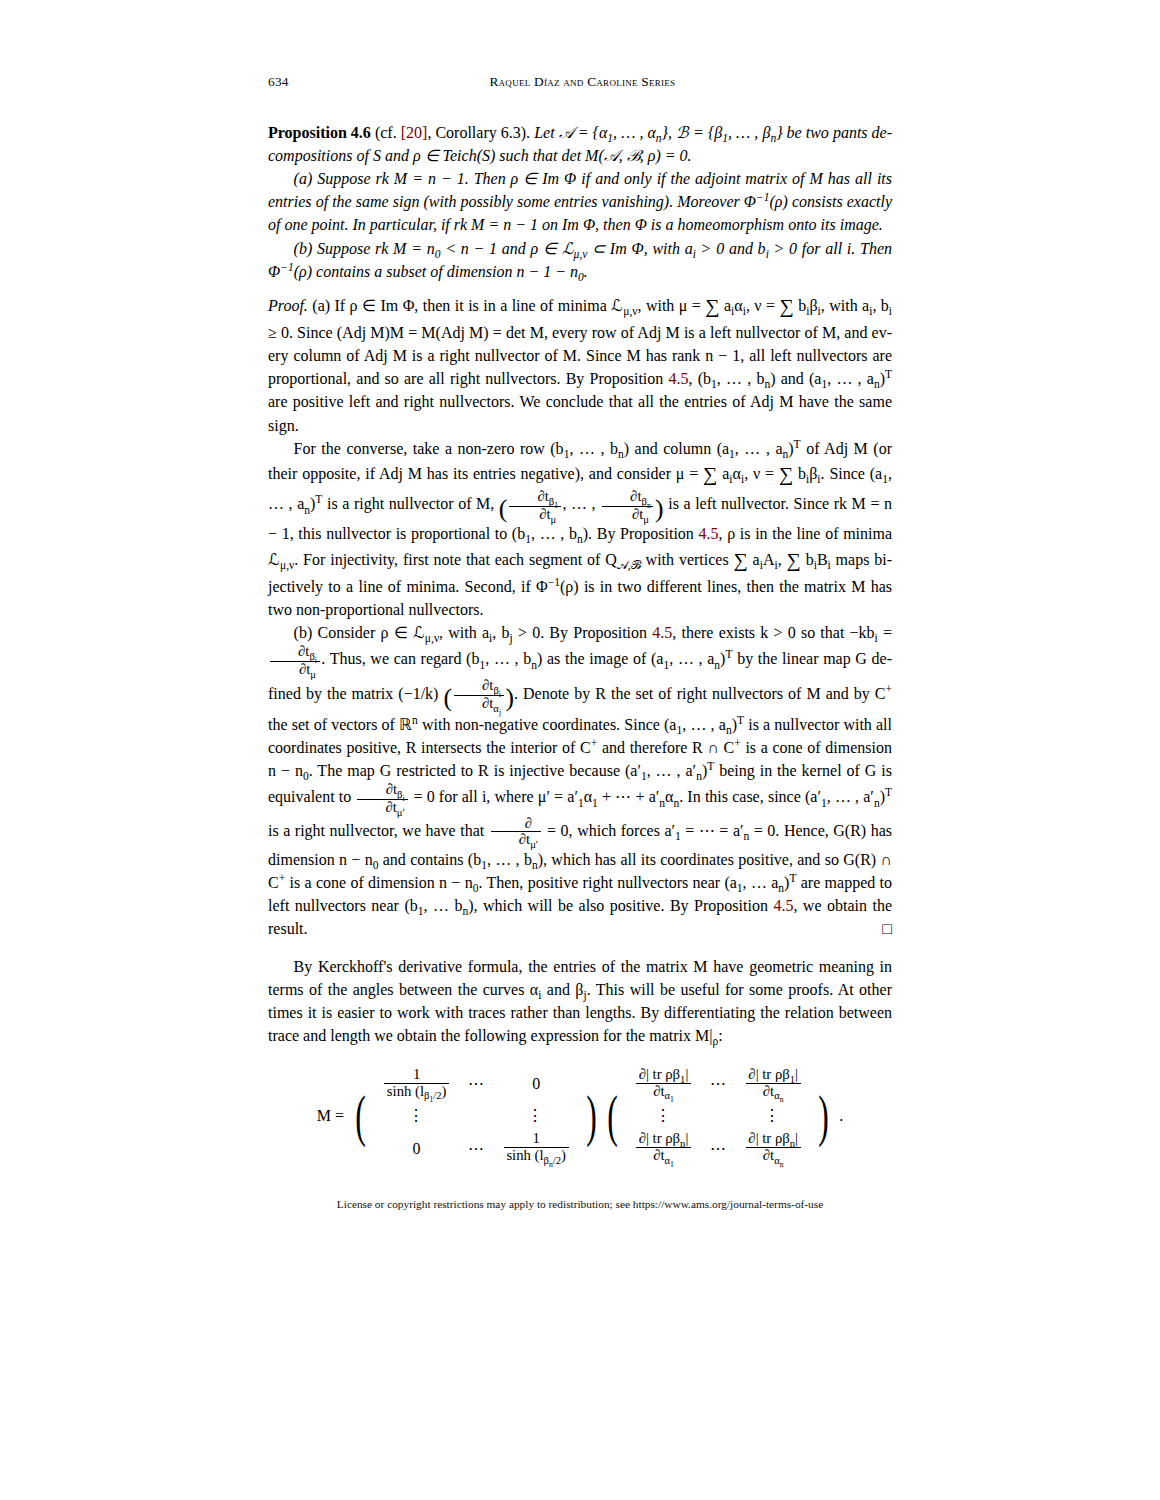634 Raquel Díaz and Caroline Series
Proposition 4.6 (cf. [20], Corollary 6.3). Let 𝒜 = {α1, … , αn}, ℬ = {β1, … , βn} be two pants decompositions of S and ρ ∈ Teich(S) such that det M(𝒜, ℬ, ρ) = 0.
(a) Suppose rk M = n − 1. Then ρ ∈ Im Φ if and only if the adjoint matrix of M has all its entries of the same sign (with possibly some entries vanishing). Moreover Φ−1(ρ) consists exactly of one point. In particular, if rk M = n − 1 on Im Φ, then Φ is a homeomorphism onto its image.
(b) Suppose rk M = n0 < n − 1 and ρ ∈ ℒμ,ν ⊂ Im Φ, with ai > 0 and bi > 0 for all i. Then Φ−1(ρ) contains a subset of dimension n − 1 − n0.
Proof. (a) If ρ ∈ Im Φ, then it is in a line of minima ℒμ,ν, with μ = ∑ aiαi, ν = ∑ biβi, with ai, bi ≥ 0. Since (Adj M)M = M(Adj M) = det M, every row of Adj M is a left nullvector of M, and every column of Adj M is a right nullvector of M. Since M has rank n − 1, all left nullvectors are proportional, and so are all right nullvectors. By Proposition 4.5, (b1, … , bn) and (a1, … , an)T are positive left and right nullvectors. We conclude that all the entries of Adj M have the same sign.
For the converse, take a non-zero row (b1, … , bn) and column (a1, … , an)T of Adj M (or their opposite, if Adj M has its entries negative), and consider μ = ∑ aiαi, ν = ∑ biβi. Since (a1, … , an)T is a right nullvector of M, (∂tβ1∂tμ, … , ∂tβn∂tμ) is a left nullvector. Since rk M = n − 1, this nullvector is proportional to (b1, … , bn). By Proposition 4.5, ρ is in the line of minima ℒμ,ν. For injectivity, first note that each segment of Q𝒜,ℬ with vertices ∑ aiAi, ∑ biBi maps bijectively to a line of minima. Second, if Φ−1(ρ) is in two different lines, then the matrix M has two non-proportional nullvectors.
(b) Consider ρ ∈ ℒμ,ν, with ai, bj > 0. By Proposition 4.5, there exists k > 0 so that −kbi = ∂tβi∂tμ. Thus, we can regard (b1, … , bn) as the image of (a1, … , an)T by the linear map G defined by the matrix (−1/k) (∂tβi∂tαj). Denote by R the set of right nullvectors of M and by C+ the set of vectors of ℝn with non-negative coordinates. Since (a1, … , an)T is a nullvector with all coordinates positive, R intersects the interior of C+ and therefore R ∩ C+ is a cone of dimension n − n0. The map G restricted to R is injective because (a′1, … , a′n)T being in the kernel of G is equivalent to ∂tβi∂tμ′ = 0 for all i, where μ′ = a′1α1 + ⋯ + a′nαn. In this case, since (a′1, … , a′n)T is a right nullvector, we have that ∂∂tμ′ = 0, which forces a′1 = ⋯ = a′n = 0. Hence, G(R) has dimension n − n0 and contains (b1, … , bn), which has all its coordinates positive, and so G(R) ∩ C+ is a cone of dimension n − n0. Then, positive right nullvectors near (a1, … an)T are mapped to left nullvectors near (b1, … bn), which will be also positive. By Proposition 4.5, we obtain the result. □
By Kerckhoff's derivative formula, the entries of the matrix M have geometric meaning in terms of the angles between the curves αi and βj. This will be useful for some proofs. At other times it is easier to work with traces rather than lengths. By differentiating the relation between trace and length we obtain the following expression for the matrix M|ρ:
M = (
| 1 sinh (l β 1 /2 ) | ⋯ | 0 |
| ⋮ | | ⋮ |
| 0 | ⋯ | 1 sinh (l β n /2 ) |
) (
| ∂/ tr ρβ 1 / ∂t α 1 | ⋯ | ∂/ tr ρβ 1 / ∂t α n |
| ⋮ | | ⋮ |
| ∂/ tr ρβ n / ∂t α 1 | ⋯ | ∂/ tr ρβ n / ∂t α n |
) .
License or copyright restrictions may apply to redistribution; see https://www.ams.org/journal-terms-of-use